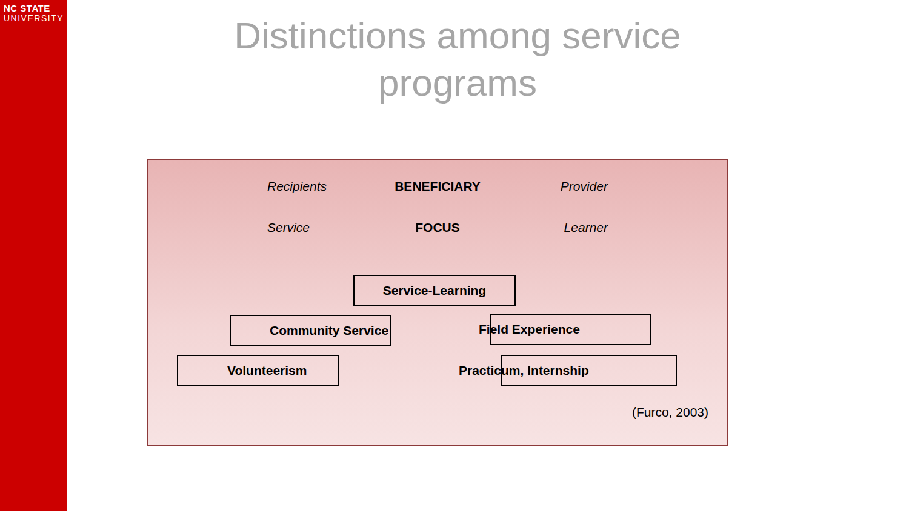NC STATE
UNIVERSITY
Distinctions among service
programs
Recipients BENEFICIARY Provider
Service FOCUS Learner
Service-Learning
Community Service
Field Experience
Volunteerism
Practicum, Internship
(Furco, 2003)